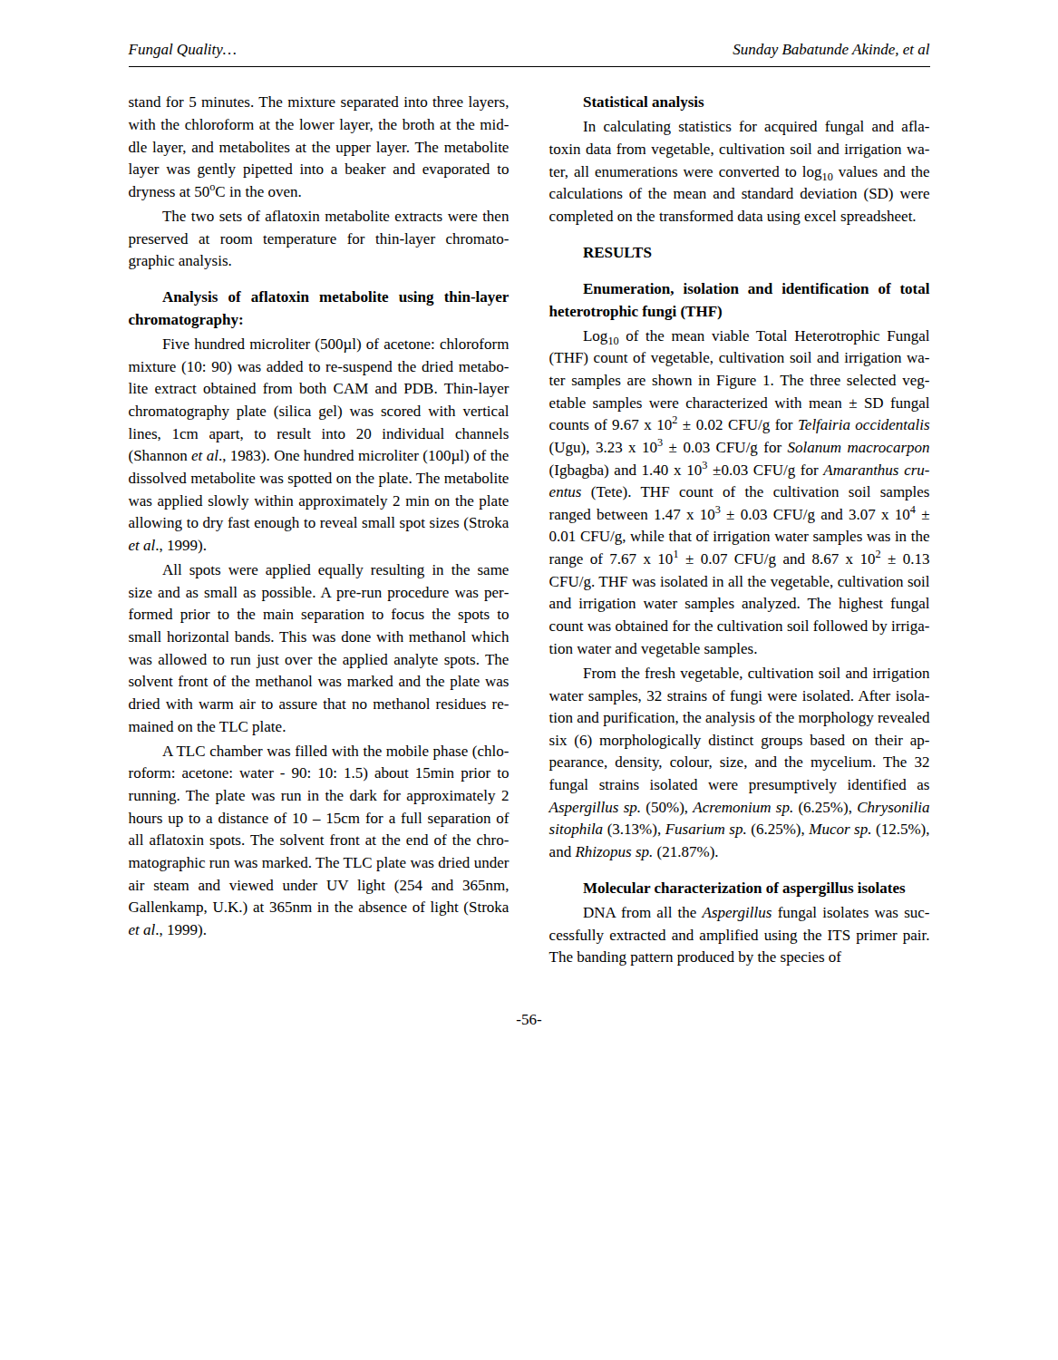Fungal Quality…
Sunday Babatunde Akinde, et al
stand for 5 minutes. The mixture separated into three layers, with the chloroform at the lower layer, the broth at the middle layer, and metabolites at the upper layer. The metabolite layer was gently pipetted into a beaker and evaporated to dryness at 50oC in the oven.
The two sets of aflatoxin metabolite extracts were then preserved at room temperature for thin-layer chromatographic analysis.
Analysis of aflatoxin metabolite using thin-layer chromatography:
Five hundred microliter (500µl) of acetone: chloroform mixture (10: 90) was added to re-suspend the dried metabolite extract obtained from both CAM and PDB. Thin-layer chromatography plate (silica gel) was scored with vertical lines, 1cm apart, to result into 20 individual channels (Shannon et al., 1983). One hundred microliter (100µl) of the dissolved metabolite was spotted on the plate. The metabolite was applied slowly within approximately 2 min on the plate allowing to dry fast enough to reveal small spot sizes (Stroka et al., 1999).
All spots were applied equally resulting in the same size and as small as possible. A pre-run procedure was performed prior to the main separation to focus the spots to small horizontal bands. This was done with methanol which was allowed to run just over the applied analyte spots. The solvent front of the methanol was marked and the plate was dried with warm air to assure that no methanol residues remained on the TLC plate.
A TLC chamber was filled with the mobile phase (chloroform: acetone: water - 90: 10: 1.5) about 15min prior to running. The plate was run in the dark for approximately 2 hours up to a distance of 10 – 15cm for a full separation of all aflatoxin spots. The solvent front at the end of the chromatographic run was marked. The TLC plate was dried under air steam and viewed under UV light (254 and 365nm, Gallenkamp, U.K.) at 365nm in the absence of light (Stroka et al., 1999).
Statistical analysis
In calculating statistics for acquired fungal and aflatoxin data from vegetable, cultivation soil and irrigation water, all enumerations were converted to log10 values and the calculations of the mean and standard deviation (SD) were completed on the transformed data using excel spreadsheet.
RESULTS
Enumeration, isolation and identification of total heterotrophic fungi (THF)
Log10 of the mean viable Total Heterotrophic Fungal (THF) count of vegetable, cultivation soil and irrigation water samples are shown in Figure 1. The three selected vegetable samples were characterized with mean ± SD fungal counts of 9.67 x 102 ± 0.02 CFU/g for Telfairia occidentalis (Ugu), 3.23 x 103 ± 0.03 CFU/g for Solanum macrocarpon (Igbagba) and 1.40 x 103 ±0.03 CFU/g for Amaranthus cruentus (Tete). THF count of the cultivation soil samples ranged between 1.47 x 103 ± 0.03 CFU/g and 3.07 x 104 ± 0.01 CFU/g, while that of irrigation water samples was in the range of 7.67 x 101 ± 0.07 CFU/g and 8.67 x 102 ± 0.13 CFU/g. THF was isolated in all the vegetable, cultivation soil and irrigation water samples analyzed. The highest fungal count was obtained for the cultivation soil followed by irrigation water and vegetable samples.
From the fresh vegetable, cultivation soil and irrigation water samples, 32 strains of fungi were isolated. After isolation and purification, the analysis of the morphology revealed six (6) morphologically distinct groups based on their appearance, density, colour, size, and the mycelium. The 32 fungal strains isolated were presumptively identified as Aspergillus sp. (50%), Acremonium sp. (6.25%), Chrysonilia sitophila (3.13%), Fusarium sp. (6.25%), Mucor sp. (12.5%), and Rhizopus sp. (21.87%).
Molecular characterization of aspergillus isolates
DNA from all the Aspergillus fungal isolates was successfully extracted and amplified using the ITS primer pair. The banding pattern produced by the species of
-56-